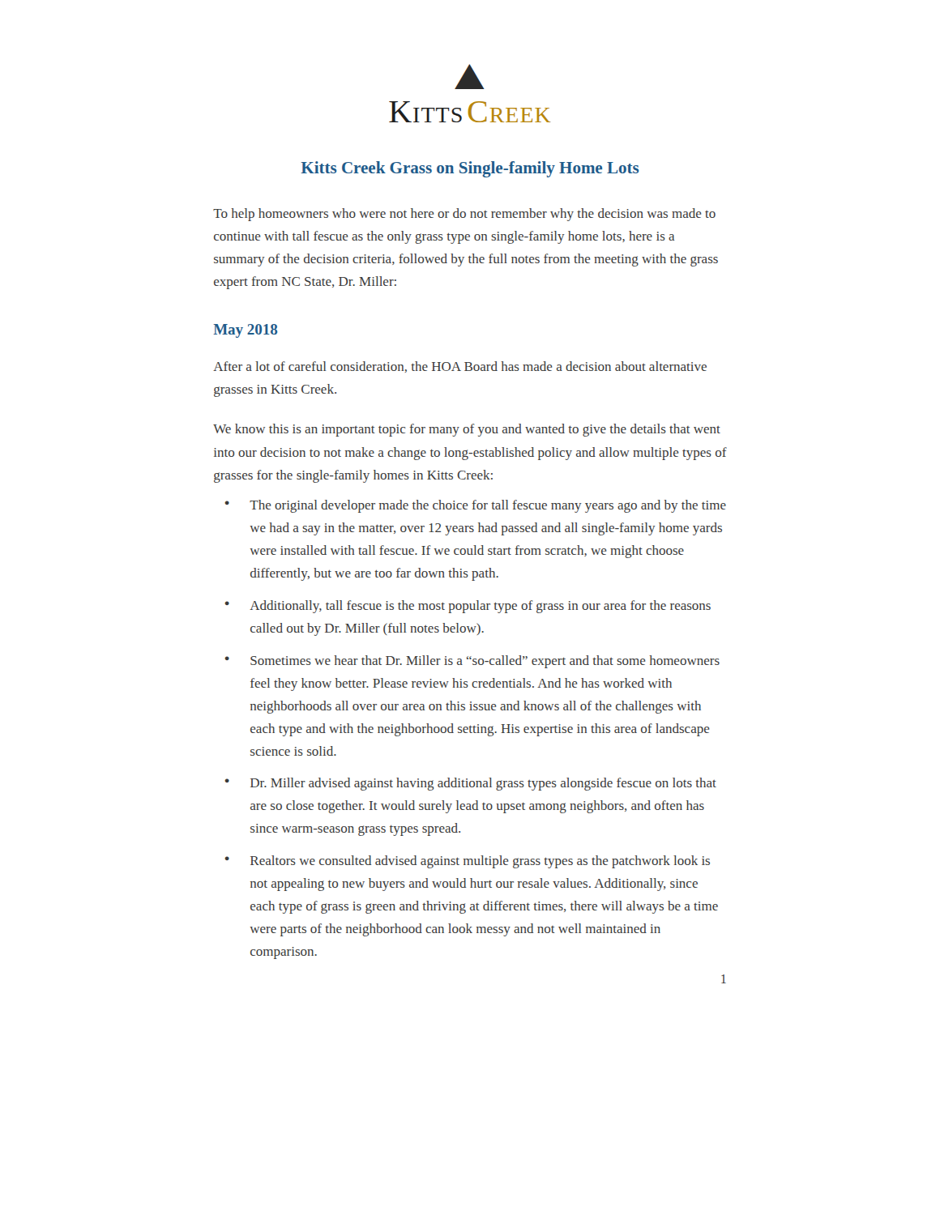⛰ Kitts Creek
Kitts Creek Grass on Single-family Home Lots
To help homeowners who were not here or do not remember why the decision was made to continue with tall fescue as the only grass type on single-family home lots, here is a summary of the decision criteria, followed by the full notes from the meeting with the grass expert from NC State, Dr. Miller:
May 2018
After a lot of careful consideration, the HOA Board has made a decision about alternative grasses in Kitts Creek.
We know this is an important topic for many of you and wanted to give the details that went into our decision to not make a change to long-established policy and allow multiple types of grasses for the single-family homes in Kitts Creek:
The original developer made the choice for tall fescue many years ago and by the time we had a say in the matter, over 12 years had passed and all single-family home yards were installed with tall fescue. If we could start from scratch, we might choose differently, but we are too far down this path.
Additionally, tall fescue is the most popular type of grass in our area for the reasons called out by Dr. Miller (full notes below).
Sometimes we hear that Dr. Miller is a “so-called” expert and that some homeowners feel they know better. Please review his credentials. And he has worked with neighborhoods all over our area on this issue and knows all of the challenges with each type and with the neighborhood setting. His expertise in this area of landscape science is solid.
Dr. Miller advised against having additional grass types alongside fescue on lots that are so close together. It would surely lead to upset among neighbors, and often has since warm-season grass types spread.
Realtors we consulted advised against multiple grass types as the patchwork look is not appealing to new buyers and would hurt our resale values. Additionally, since each type of grass is green and thriving at different times, there will always be a time were parts of the neighborhood can look messy and not well maintained in comparison.
1